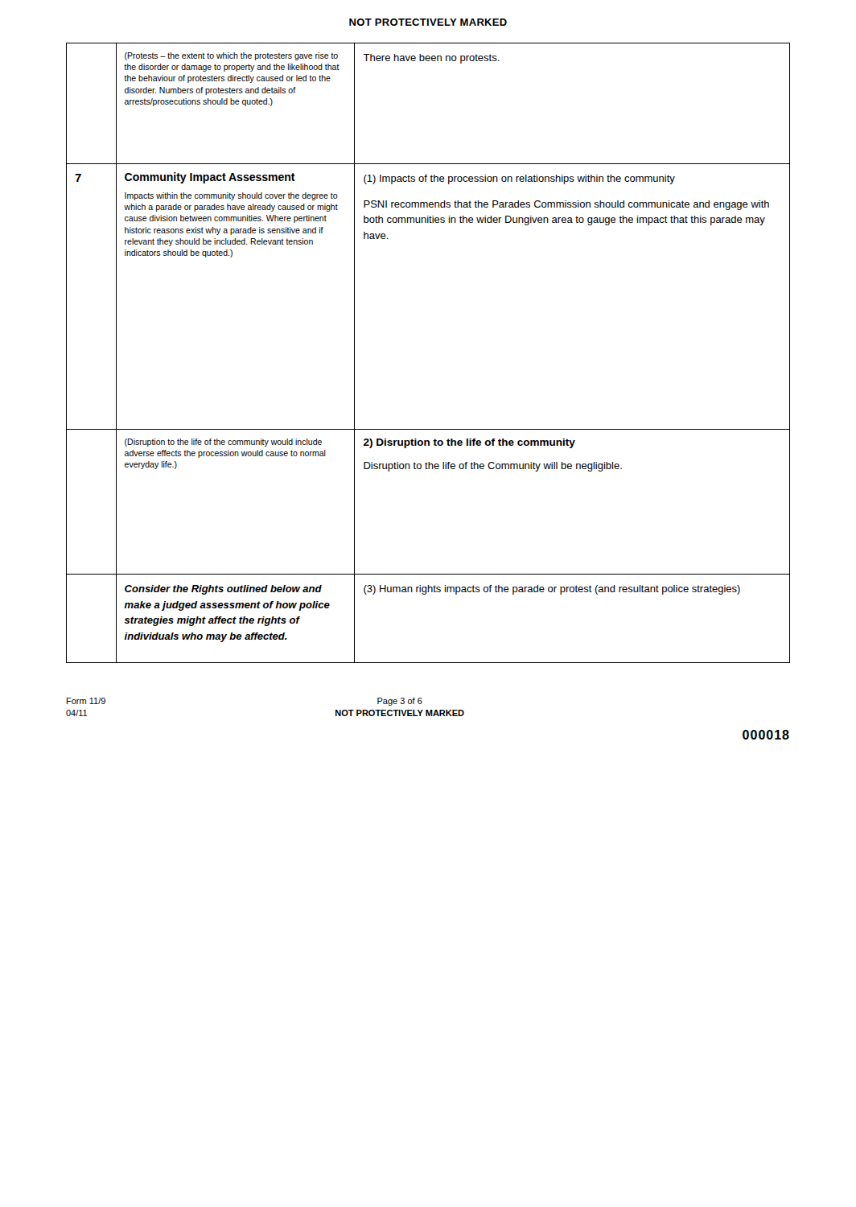NOT PROTECTIVELY MARKED
| | (Protests – the extent to which the protesters gave rise to the disorder or damage to property and the likelihood that the behaviour of protesters directly caused or led to the disorder. Numbers of protesters and details of arrests/prosecutions should be quoted.) | There have been no protests. |
| 7 | Community Impact Assessment Impacts within the community should cover the degree to which a parade or parades have already caused or might cause division between communities. Where pertinent historic reasons exist why a parade is sensitive and if relevant they should be included. Relevant tension indicators should be quoted.) | (1) Impacts of the procession on relationships within the community PSNI recommends that the Parades Commission should communicate and engage with both communities in the wider Dungiven area to gauge the impact that this parade may have. |
| | (Disruption to the life of the community would include adverse effects the procession would cause to normal everyday life.) | 2) Disruption to the life of the community Disruption to the life of the Community will be negligible. |
| | Consider the Rights outlined below and make a judged assessment of how police strategies might affect the rights of individuals who may be affected. | (3) Human rights impacts of the parade or protest (and resultant police strategies) |
Form 11/9
04/11
Page 3 of 6
NOT PROTECTIVELY MARKED
000018